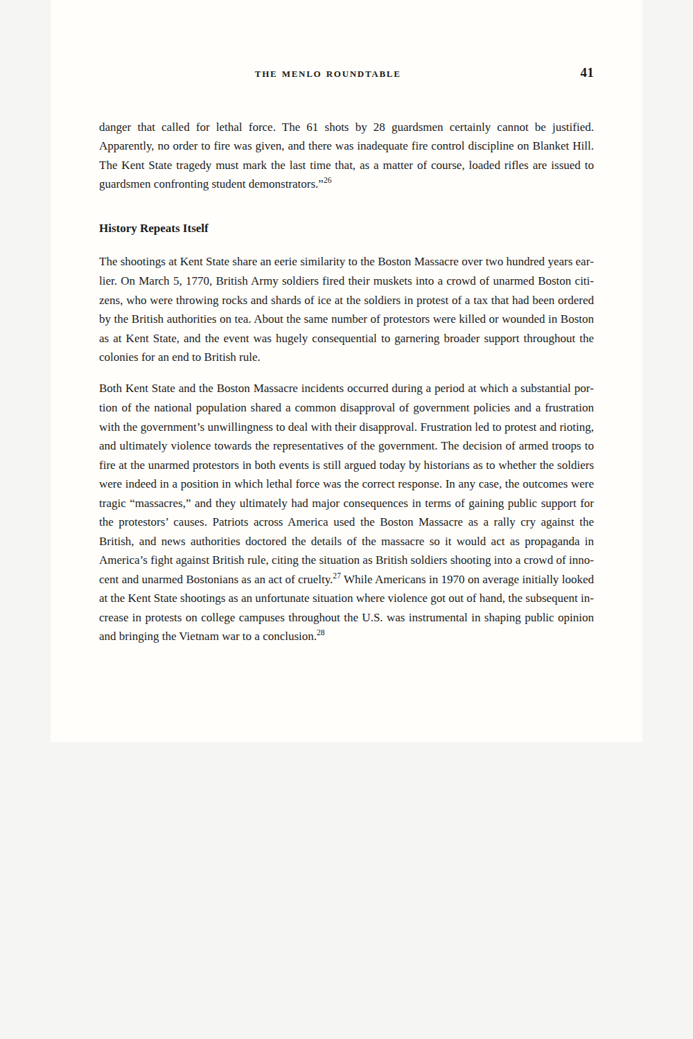The Menlo Roundtable
41
danger that called for lethal force. The 61 shots by 28 guardsmen certainly cannot be justified. Apparently, no order to fire was given, and there was inadequate fire control discipline on Blanket Hill. The Kent State tragedy must mark the last time that, as a matter of course, loaded rifles are issued to guardsmen confronting student demonstrators.”26
History Repeats Itself
The shootings at Kent State share an eerie similarity to the Boston Massacre over two hundred years earlier. On March 5, 1770, British Army soldiers fired their muskets into a crowd of unarmed Boston citizens, who were throwing rocks and shards of ice at the soldiers in protest of a tax that had been ordered by the British authorities on tea. About the same number of protestors were killed or wounded in Boston as at Kent State, and the event was hugely consequential to garnering broader support throughout the colonies for an end to British rule.
Both Kent State and the Boston Massacre incidents occurred during a period at which a substantial portion of the national population shared a common disapproval of government policies and a frustration with the government’s unwillingness to deal with their disapproval. Frustration led to protest and rioting, and ultimately violence towards the representatives of the government. The decision of armed troops to fire at the unarmed protestors in both events is still argued today by historians as to whether the soldiers were indeed in a position in which lethal force was the correct response. In any case, the outcomes were tragic “massacres,” and they ultimately had major consequences in terms of gaining public support for the protestors’ causes. Patriots across America used the Boston Massacre as a rally cry against the British, and news authorities doctored the details of the massacre so it would act as propaganda in America’s fight against British rule, citing the situation as British soldiers shooting into a crowd of innocent and unarmed Bostonians as an act of cruelty.27 While Americans in 1970 on average initially looked at the Kent State shootings as an unfortunate situation where violence got out of hand, the subsequent increase in protests on college campuses throughout the U.S. was instrumental in shaping public opinion and bringing the Vietnam war to a conclusion.28